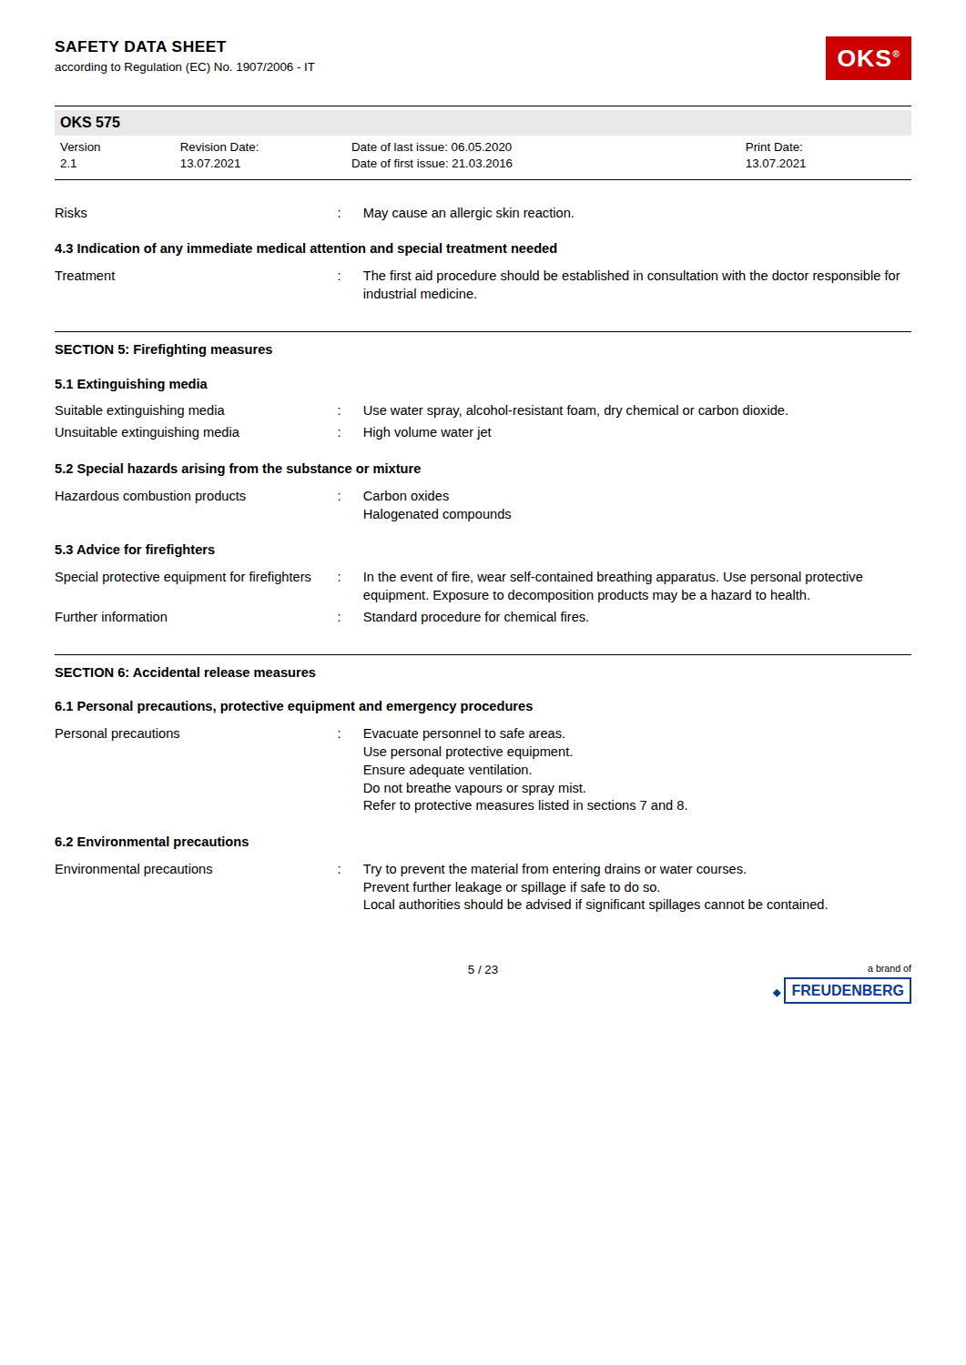SAFETY DATA SHEET
according to Regulation (EC) No. 1907/2006 - IT
OKS®
OKS 575
| Version 2.1 | Revision Date: 13.07.2021 | Date of last issue: 06.05.2020 Date of first issue: 21.03.2016 | Print Date: 13.07.2021 |
| Risks | : | May cause an allergic skin reaction. |
4.3 Indication of any immediate medical attention and special treatment needed
| Treatment | : | The first aid procedure should be established in consultation with the doctor responsible for industrial medicine. |
SECTION 5: Firefighting measures
5.1 Extinguishing media
| Suitable extinguishing media | : | Use water spray, alcohol-resistant foam, dry chemical or carbon dioxide. |
| Unsuitable extinguishing media | : | High volume water jet |
5.2 Special hazards arising from the substance or mixture
| Hazardous combustion products | : | Carbon oxides Halogenated compounds |
5.3 Advice for firefighters
| Special protective equipment for firefighters | : | In the event of fire, wear self-contained breathing apparatus. Use personal protective equipment. Exposure to decomposition products may be a hazard to health. |
| Further information | : | Standard procedure for chemical fires. |
SECTION 6: Accidental release measures
6.1 Personal precautions, protective equipment and emergency procedures
| Personal precautions | : | Evacuate personnel to safe areas. Use personal protective equipment. Ensure adequate ventilation. Do not breathe vapours or spray mist. Refer to protective measures listed in sections 7 and 8. |
6.2 Environmental precautions
| Environmental precautions | : | Try to prevent the material from entering drains or water courses. Prevent further leakage or spillage if safe to do so. Local authorities should be advised if significant spillages cannot be contained. |
5 / 23
a brand of
◆FREUDENBERG